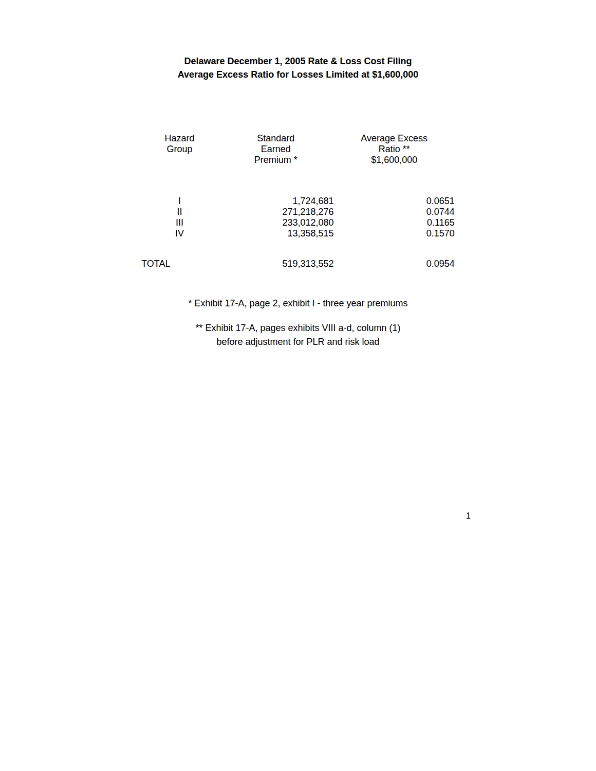Delaware December 1, 2005 Rate & Loss Cost Filing
Average Excess Ratio for Losses Limited at $1,600,000
| Hazard | Standard | Average Excess |
| --- | --- | --- |
| Group | Earned | Ratio ** |
| | Premium * | $1,600,000 |
| I | 1,724,681 | 0.0651 |
| II | 271,218,276 | 0.0744 |
| III | 233,012,080 | 0.1165 |
| IV | 13,358,515 | 0.1570 |
| TOTAL | 519,313,552 | 0.0954 |
* Exhibit 17-A, page 2, exhibit I - three year premiums
** Exhibit 17-A, pages exhibits VIII a-d, column (1)
before adjustment for PLR and risk load
1